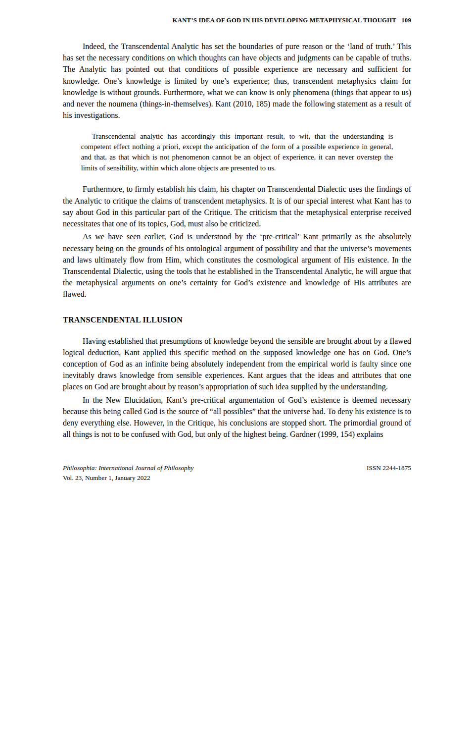KANT’S IDEA OF GOD IN HIS DEVELOPING METAPHYSICAL THOUGHT 109
Indeed, the Transcendental Analytic has set the boundaries of pure reason or the ‘land of truth.’ This has set the necessary conditions on which thoughts can have objects and judgments can be capable of truths. The Analytic has pointed out that conditions of possible experience are necessary and sufficient for knowledge. One’s knowledge is limited by one’s experience; thus, transcendent metaphysics claim for knowledge is without grounds. Furthermore, what we can know is only phenomena (things that appear to us) and never the noumena (things-in-themselves). Kant (2010, 185) made the following statement as a result of his investigations.
Transcendental analytic has accordingly this important result, to wit, that the understanding is competent effect nothing a priori, except the anticipation of the form of a possible experience in general, and that, as that which is not phenomenon cannot be an object of experience, it can never overstep the limits of sensibility, within which alone objects are presented to us.
Furthermore, to firmly establish his claim, his chapter on Transcendental Dialectic uses the findings of the Analytic to critique the claims of transcendent metaphysics. It is of our special interest what Kant has to say about God in this particular part of the Critique. The criticism that the metaphysical enterprise received necessitates that one of its topics, God, must also be criticized.
As we have seen earlier, God is understood by the ‘pre-critical’ Kant primarily as the absolutely necessary being on the grounds of his ontological argument of possibility and that the universe’s movements and laws ultimately flow from Him, which constitutes the cosmological argument of His existence. In the Transcendental Dialectic, using the tools that he established in the Transcendental Analytic, he will argue that the metaphysical arguments on one’s certainty for God’s existence and knowledge of His attributes are flawed.
Transcendental Illusion
Having established that presumptions of knowledge beyond the sensible are brought about by a flawed logical deduction, Kant applied this specific method on the supposed knowledge one has on God. One’s conception of God as an infinite being absolutely independent from the empirical world is faulty since one inevitably draws knowledge from sensible experiences. Kant argues that the ideas and attributes that one places on God are brought about by reason’s appropriation of such idea supplied by the understanding.
In the New Elucidation, Kant’s pre-critical argumentation of God’s existence is deemed necessary because this being called God is the source of “all possibles” that the universe had. To deny his existence is to deny everything else. However, in the Critique, his conclusions are stopped short. The primordial ground of all things is not to be confused with God, but only of the highest being. Gardner (1999, 154) explains
Philosophia: International Journal of Philosophy
Vol. 23, Number 1, January 2022
ISSN 2244-1875